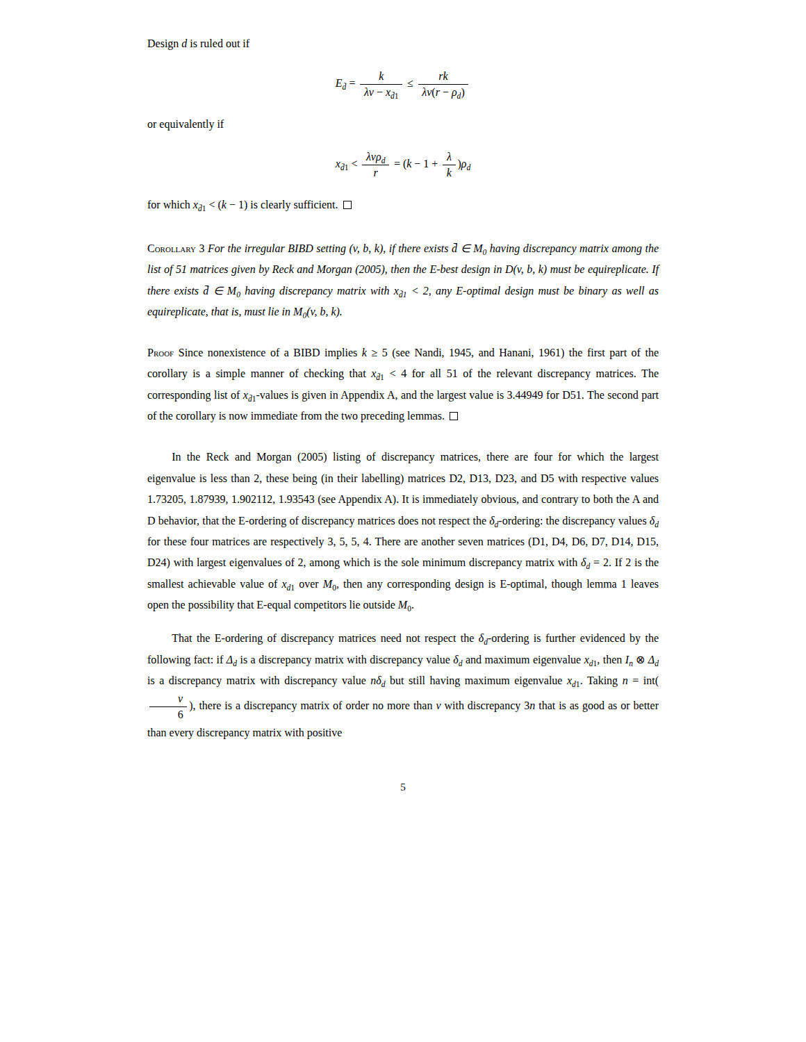Design d is ruled out if
Ed̄ = kλv − xd̄1 ≤ rk λv(r − ρd)
or equivalently if
xd̄1 < λvρd r = (k − 1 + λk)ρd
for which xd̄1 < (k − 1) is clearly sufficient.
Corollary 3 For the irregular BIBD setting (v, b, k), if there exists d̄ ∈ M0 having discrepancy matrix among the list of 51 matrices given by Reck and Morgan (2005), then the E-best design in D(v, b, k) must be equireplicate. If there exists d̄ ∈ M0 having discrepancy matrix with xd̄1 < 2, any E-optimal design must be binary as well as equireplicate, that is, must lie in M0(v, b, k).
Proof Since nonexistence of a BIBD implies k ≥ 5 (see Nandi, 1945, and Hanani, 1961) the first part of the corollary is a simple manner of checking that xd̄1 < 4 for all 51 of the relevant discrepancy matrices. The corresponding list of xd̄1-values is given in Appendix A, and the largest value is 3.44949 for D51. The second part of the corollary is now immediate from the two preceding lemmas.
In the Reck and Morgan (2005) listing of discrepancy matrices, there are four for which the largest eigenvalue is less than 2, these being (in their labelling) matrices D2, D13, D23, and D5 with respective values 1.73205, 1.87939, 1.902112, 1.93543 (see Appendix A). It is immediately obvious, and contrary to both the A and D behavior, that the E-ordering of discrepancy matrices does not respect the δd-ordering: the discrepancy values δd for these four matrices are respectively 3, 5, 5, 4. There are another seven matrices (D1, D4, D6, D7, D14, D15, D24) with largest eigenvalues of 2, among which is the sole minimum discrepancy matrix with δd = 2. If 2 is the smallest achievable value of xd1 over M0, then any corresponding design is E-optimal, though lemma 1 leaves open the possibility that E-equal competitors lie outside M0.
That the E-ordering of discrepancy matrices need not respect the δd-ordering is further evidenced by the following fact: if Δd is a discrepancy matrix with discrepancy value δd and maximum eigenvalue xd1, then In ⊗ Δd is a discrepancy matrix with discrepancy value nδd but still having maximum eigenvalue xd1. Taking n = int(v 6), there is a discrepancy matrix of order no more than v with discrepancy 3n that is as good as or better than every discrepancy matrix with positive
5